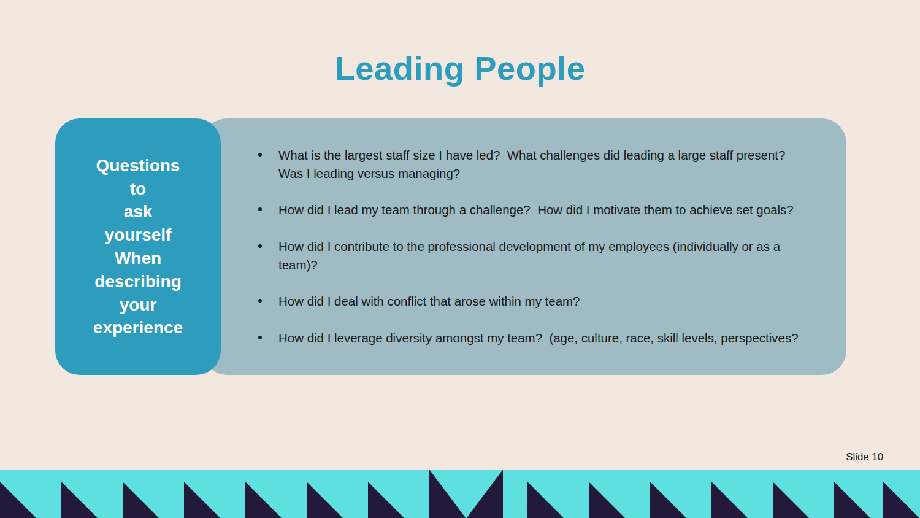Leading People
Questions
to
ask
yourself
When
describing
your
experience
What is the largest staff size I have led? What challenges did leading a large staff present? Was I leading versus managing?
How did I lead my team through a challenge? How did I motivate them to achieve set goals?
How did I contribute to the professional development of my employees (individually or as a team)?
How did I deal with conflict that arose within my team?
How did I leverage diversity amongst my team? (age, culture, race, skill levels, perspectives?
Slide 10